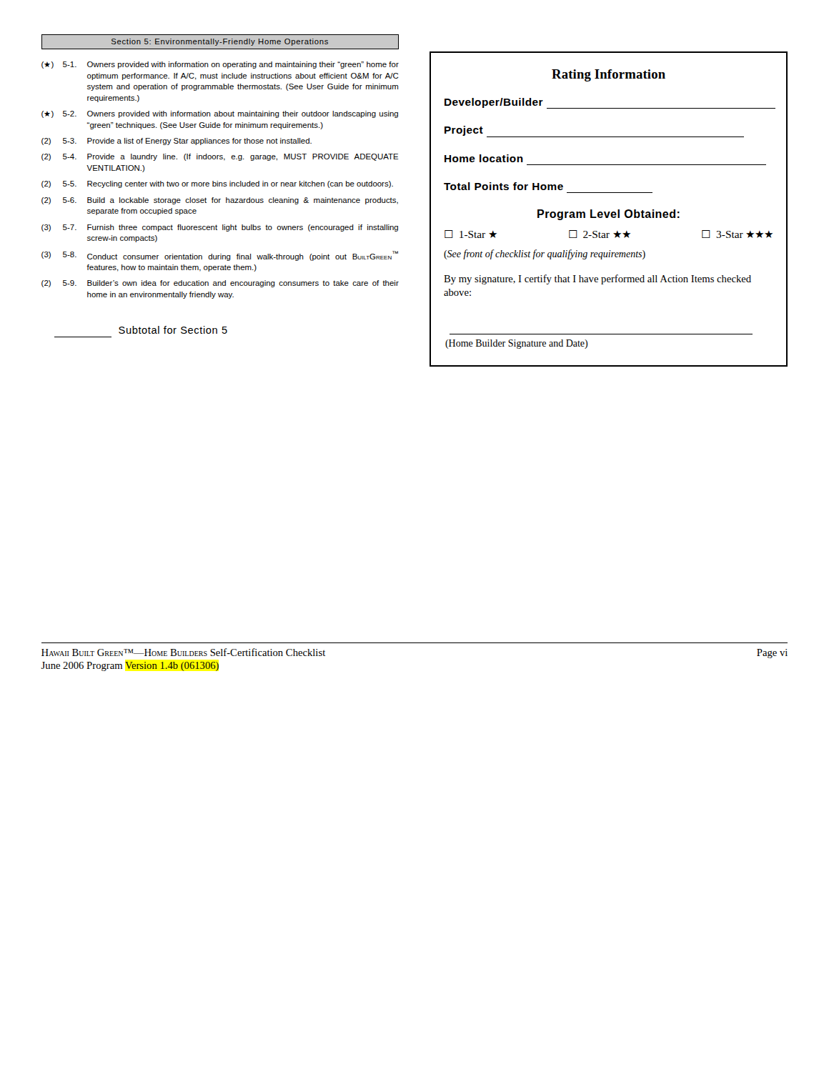Section 5: Environmentally-Friendly Home Operations
| ( ★ ) | 5-1. | Owners provided with information on operating and maintaining their “green” home for optimum performance. If A/C, must include instructions about efficient O&M for A/C system and operation of programmable thermostats. (See User Guide for minimum requirements.) |
| ( ★ ) | 5-2. | Owners provided with information about maintaining their outdoor landscaping using “green” techniques. (See User Guide for minimum requirements.) |
| (2) | 5-3. | Provide a list of Energy Star appliances for those not installed. |
| (2) | 5-4. | Provide a laundry line. (If indoors, e.g. garage, must provide adequate ventilation .) |
| (2) | 5-5. | Recycling center with two or more bins included in or near kitchen (can be outdoors). |
| (2) | 5-6. | Build a lockable storage closet for hazardous cleaning & maintenance products, separate from occupied space |
| (3) | 5-7. | Furnish three compact fluorescent light bulbs to owners (encouraged if installing screw-in compacts) |
| (3) | 5-8. | Conduct consumer orientation during final walk-through (point out BuiltGreen ™ features, how to maintain them, operate them.) |
| (2) | 5-9. | Builder’s own idea for education and encouraging consumers to take care of their home in an environmentally friendly way. |
Subtotal for Section 5
Rating Information
Developer/Builder
Project
Home location
Total Points for Home
Program Level Obtained:
☐ 1-Star ★
☐ 2-Star ★★
☐ 3-Star ★★★
(See front of checklist for qualifying requirements)
By my signature, I certify that I have performed all Action Items checked above:
(Home Builder Signature and Date)
Hawaii Built Green™—Home Builders Self-Certification Checklist
June 2006 Program Version 1.4b (061306)
Page vi